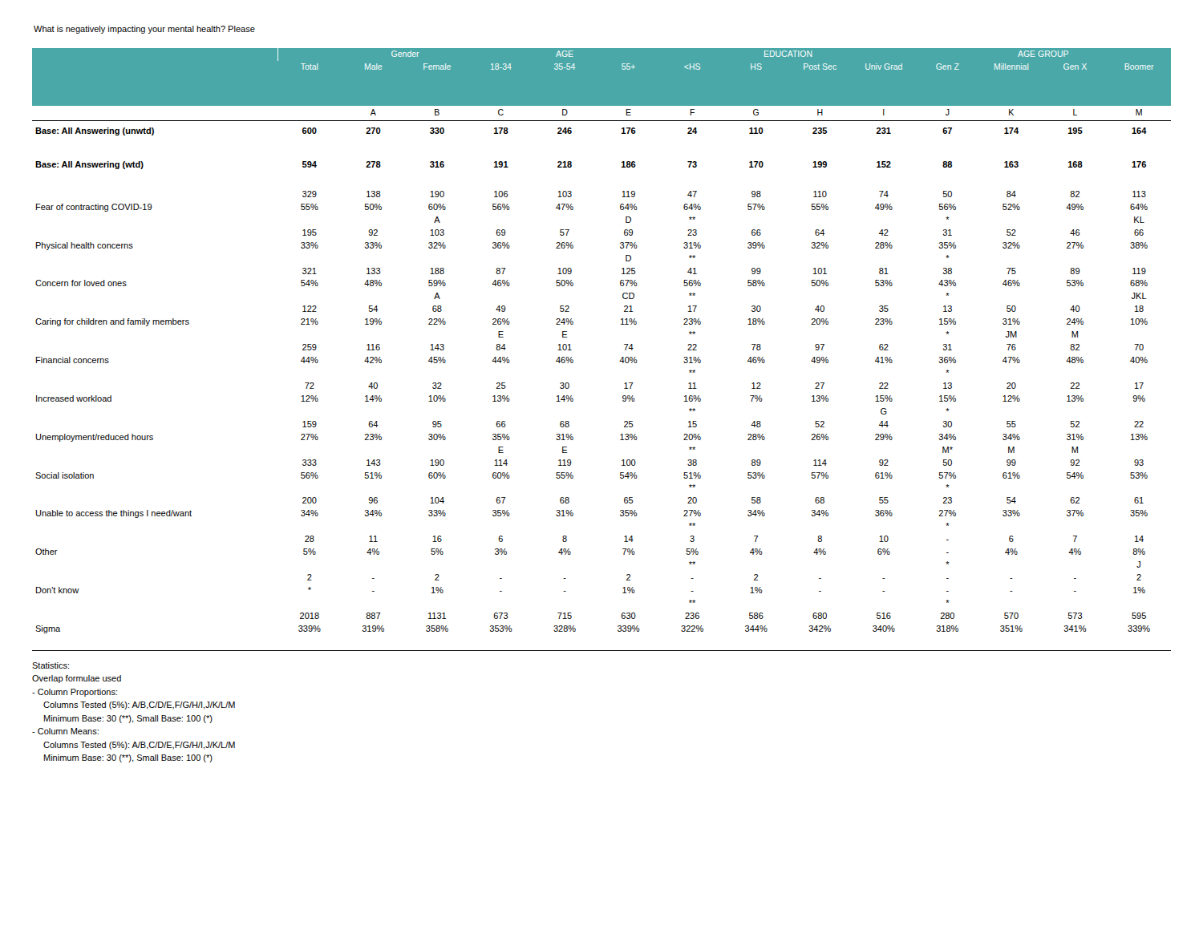What is negatively impacting your mental health? Please
| | | Gender | AGE | EDUCATION | AGE GROUP |
| --- | --- | --- | --- | --- | --- |
| | Total | Male | Female | 18-34 | 35-54 | 55+ | <HS | HS | Post Sec | Univ Grad | Gen Z | Millennial | Gen X | Boomer |
| | | A | B | C | D | E | F | G | H | I | J | K | L | M |
| Base: All Answering (unwtd) | 600 | 270 | 330 | 178 | 246 | 176 | 24 | 110 | 235 | 231 | 67 | 174 | 195 | 164 |
| Base: All Answering (wtd) | 594 | 278 | 316 | 191 | 218 | 186 | 73 | 170 | 199 | 152 | 88 | 163 | 168 | 176 |
| | 329 | 138 | 190 | 106 | 103 | 119 | 47 | 98 | 110 | 74 | 50 | 84 | 82 | 113 |
| Fear of contracting COVID-19 | 55% | 50% | 60% | 56% | 47% | 64% | 64% | 57% | 55% | 49% | 56% | 52% | 49% | 64% |
| | | | A | | | D | ** | | | | * | | | KL |
| | 195 | 92 | 103 | 69 | 57 | 69 | 23 | 66 | 64 | 42 | 31 | 52 | 46 | 66 |
| Physical health concerns | 33% | 33% | 32% | 36% | 26% | 37% | 31% | 39% | 32% | 28% | 35% | 32% | 27% | 38% |
| | | | | | | D | ** | | | | * | | | |
| | 321 | 133 | 188 | 87 | 109 | 125 | 41 | 99 | 101 | 81 | 38 | 75 | 89 | 119 |
| Concern for loved ones | 54% | 48% | 59% | 46% | 50% | 67% | 56% | 58% | 50% | 53% | 43% | 46% | 53% | 68% |
| | | | A | | | CD | ** | | | | * | | | JKL |
| | 122 | 54 | 68 | 49 | 52 | 21 | 17 | 30 | 40 | 35 | 13 | 50 | 40 | 18 |
| Caring for children and family members | 21% | 19% | 22% | 26% | 24% | 11% | 23% | 18% | 20% | 23% | 15% | 31% | 24% | 10% |
| | | | | E | E | | ** | | | | * | JM | M | |
| | 259 | 116 | 143 | 84 | 101 | 74 | 22 | 78 | 97 | 62 | 31 | 76 | 82 | 70 |
| Financial concerns | 44% | 42% | 45% | 44% | 46% | 40% | 31% | 46% | 49% | 41% | 36% | 47% | 48% | 40% |
| | | | | | | | ** | | | | * | | | |
| | 72 | 40 | 32 | 25 | 30 | 17 | 11 | 12 | 27 | 22 | 13 | 20 | 22 | 17 |
| Increased workload | 12% | 14% | 10% | 13% | 14% | 9% | 16% | 7% | 13% | 15% | 15% | 12% | 13% | 9% |
| | | | | | | | ** | | | G | * | | | |
| | 159 | 64 | 95 | 66 | 68 | 25 | 15 | 48 | 52 | 44 | 30 | 55 | 52 | 22 |
| Unemployment/reduced hours | 27% | 23% | 30% | 35% | 31% | 13% | 20% | 28% | 26% | 29% | 34% | 34% | 31% | 13% |
| | | | | E | E | | ** | | | | M* | M | M | |
| | 333 | 143 | 190 | 114 | 119 | 100 | 38 | 89 | 114 | 92 | 50 | 99 | 92 | 93 |
| Social isolation | 56% | 51% | 60% | 60% | 55% | 54% | 51% | 53% | 57% | 61% | 57% | 61% | 54% | 53% |
| | | | | | | | ** | | | | * | | | |
| | 200 | 96 | 104 | 67 | 68 | 65 | 20 | 58 | 68 | 55 | 23 | 54 | 62 | 61 |
| Unable to access the things I need/want | 34% | 34% | 33% | 35% | 31% | 35% | 27% | 34% | 34% | 36% | 27% | 33% | 37% | 35% |
| | | | | | | | ** | | | | * | | | |
| | 28 | 11 | 16 | 6 | 8 | 14 | 3 | 7 | 8 | 10 | - | 6 | 7 | 14 |
| Other | 5% | 4% | 5% | 3% | 4% | 7% | 5% | 4% | 4% | 6% | - | 4% | 4% | 8% |
| | | | | | | | ** | | | | * | | | J |
| | 2 | - | 2 | - | - | 2 | - | 2 | - | - | - | - | - | 2 |
| Don't know | * | - | 1% | - | - | 1% | - | 1% | - | - | - | - | - | 1% |
| | | | | | | | ** | | | | * | | | |
| | 2018 | 887 | 1131 | 673 | 715 | 630 | 236 | 586 | 680 | 516 | 280 | 570 | 573 | 595 |
| Sigma | 339% | 319% | 358% | 353% | 328% | 339% | 322% | 344% | 342% | 340% | 318% | 351% | 341% | 339% |
Statistics:
Overlap formulae used
- Column Proportions:
Columns Tested (5%): A/B,C/D/E,F/G/H/I,J/K/L/M
Minimum Base: 30 (**), Small Base: 100 (*)
- Column Means:
Columns Tested (5%): A/B,C/D/E,F/G/H/I,J/K/L/M
Minimum Base: 30 (**), Small Base: 100 (*)